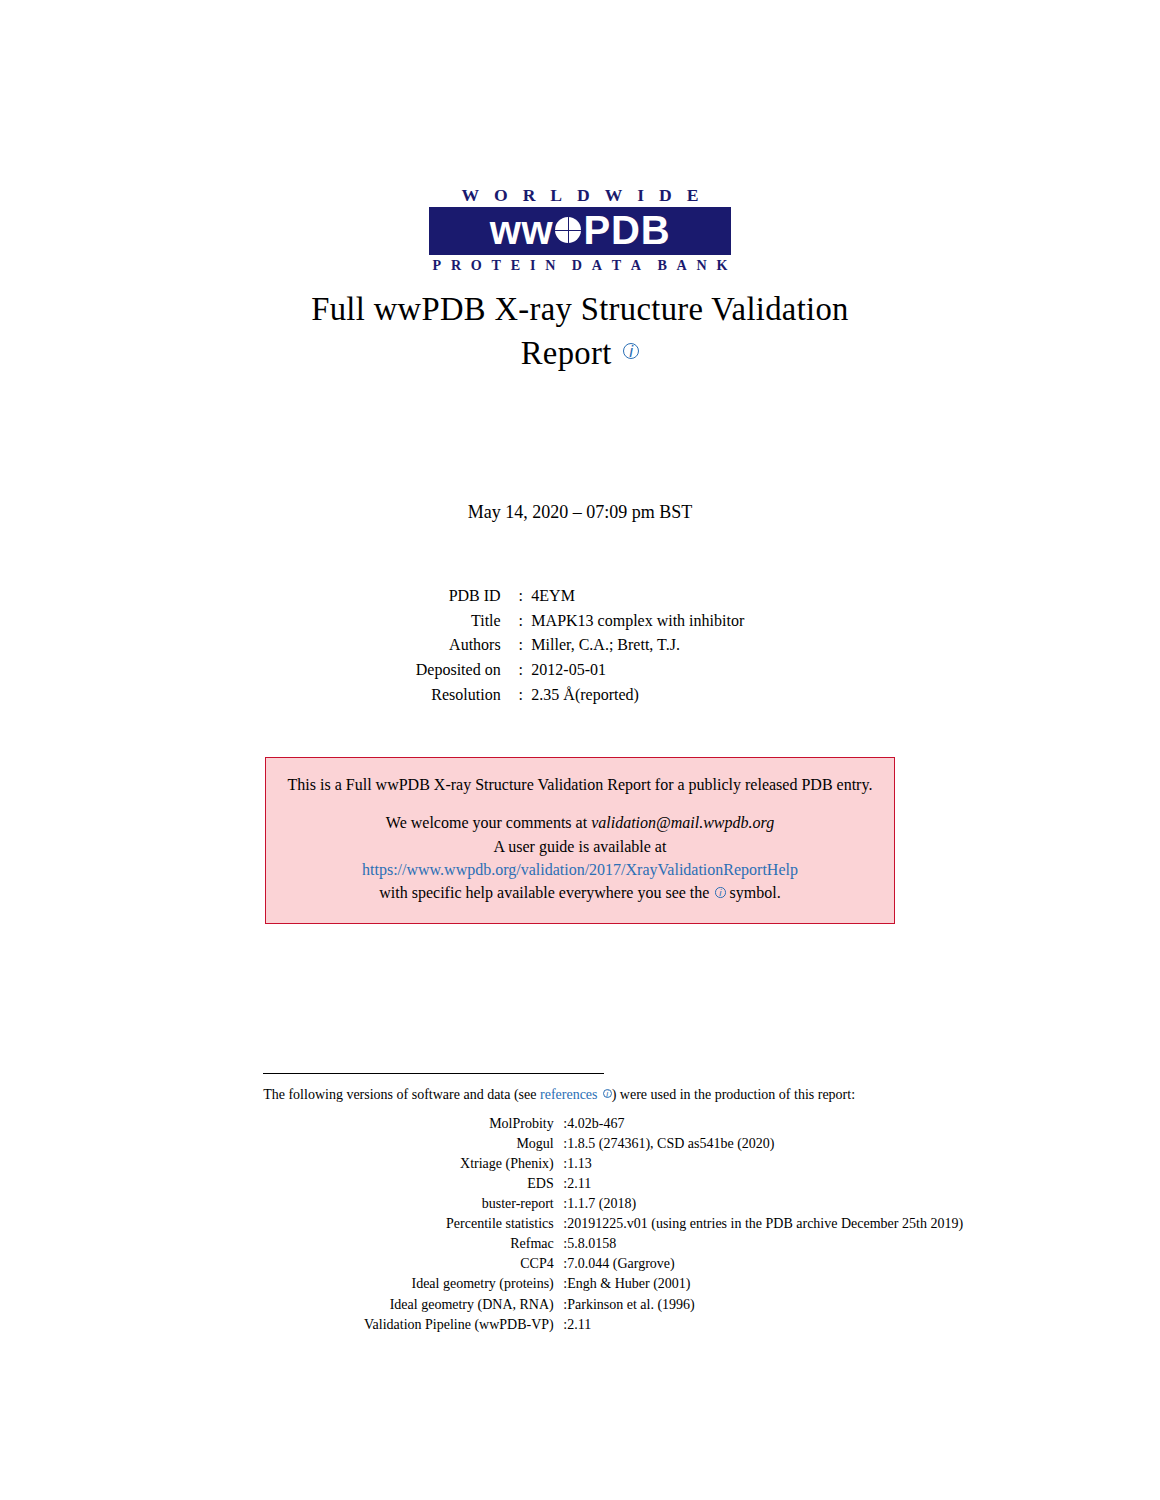W O R L D W I D E
ww PDB
P R O T E I N D A T A B A N K
Full wwPDB X-ray Structure Validation Report i
May 14, 2020 – 07:09 pm BST
| PDB ID | : | 4EYM |
| Title | : | MAPK13 complex with inhibitor |
| Authors | : | Miller, C.A.; Brett, T.J. |
| Deposited on | : | 2012-05-01 |
| Resolution | : | 2.35 Å(reported) |
This is a Full wwPDB X-ray Structure Validation Report for a publicly released PDB entry.
We welcome your comments at validation@mail.wwpdb.org
A user guide is available at
https://www.wwpdb.org/validation/2017/XrayValidationReportHelp
with specific help available everywhere you see the i symbol.
The following versions of software and data (see references i) were used in the production of this report:
| MolProbity | : | 4.02b-467 |
| Mogul | : | 1.8.5 (274361), CSD as541be (2020) |
| Xtriage (Phenix) | : | 1.13 |
| EDS | : | 2.11 |
| buster-report | : | 1.1.7 (2018) |
| Percentile statistics | : | 20191225.v01 (using entries in the PDB archive December 25th 2019) |
| Refmac | : | 5.8.0158 |
| CCP4 | : | 7.0.044 (Gargrove) |
| Ideal geometry (proteins) | : | Engh & Huber (2001) |
| Ideal geometry (DNA, RNA) | : | Parkinson et al. (1996) |
| Validation Pipeline (wwPDB-VP) | : | 2.11 |